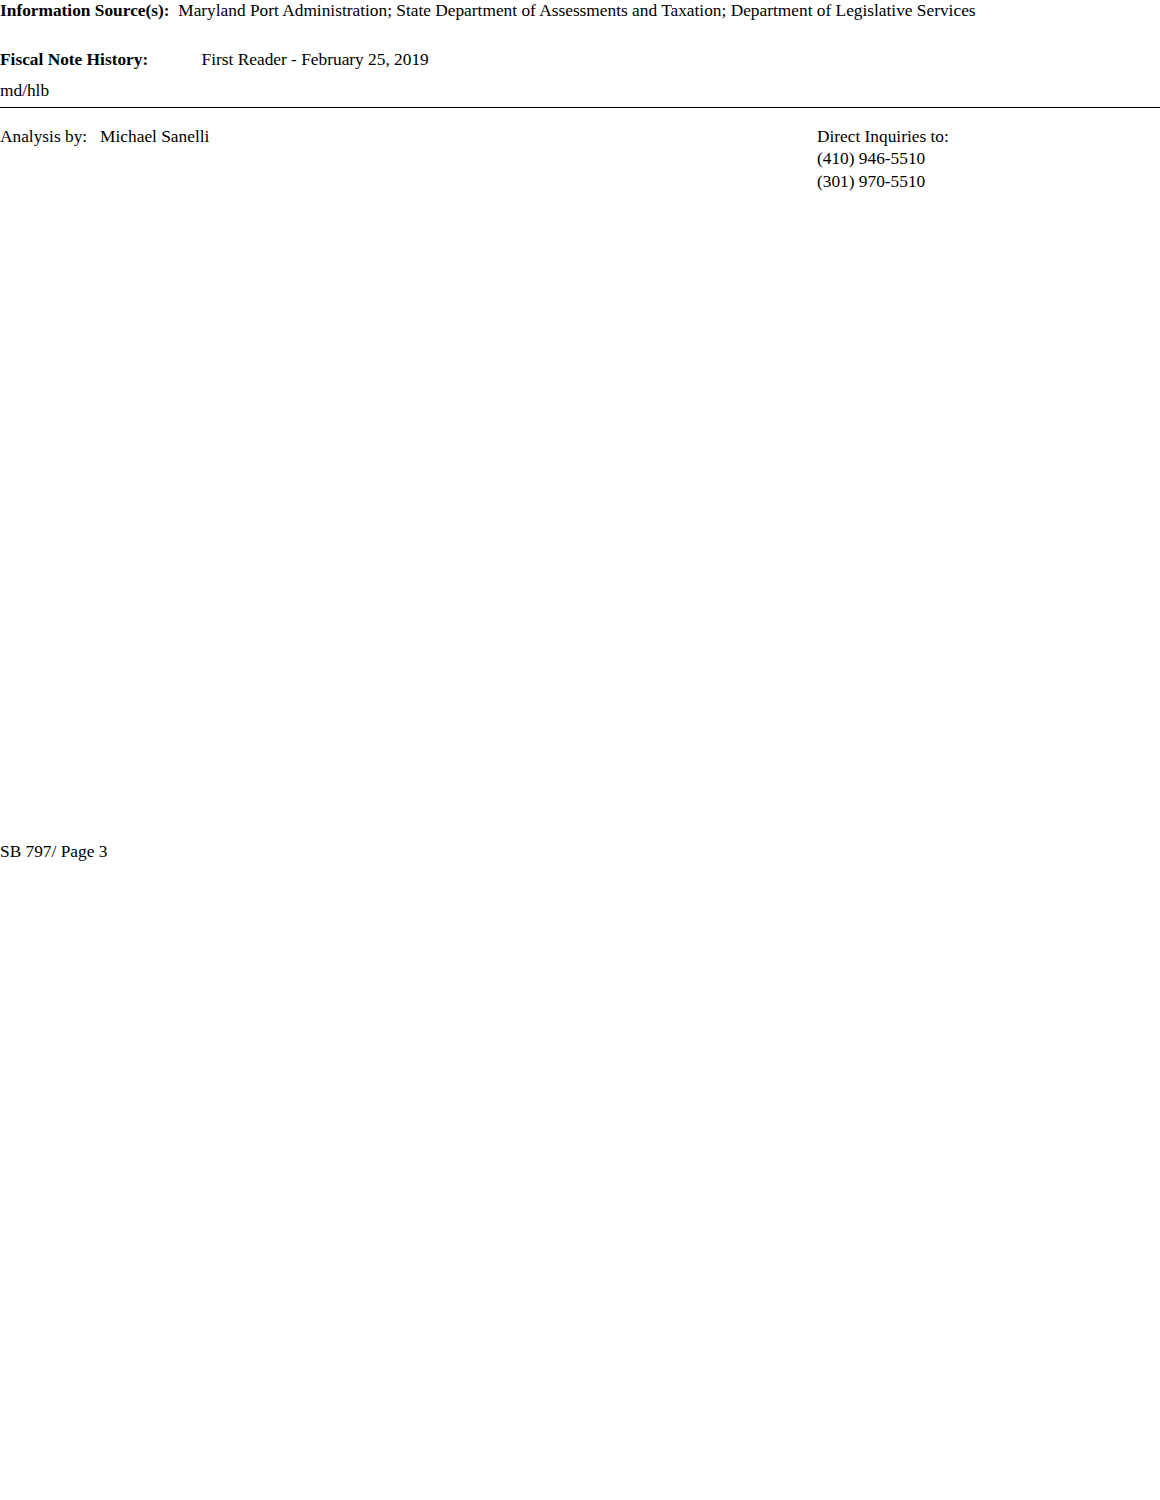Information Source(s): Maryland Port Administration; State Department of Assessments and Taxation; Department of Legislative Services
Fiscal Note History:
First Reader - February 25, 2019
md/hlb
Analysis by: Michael Sanelli
Direct Inquiries to:
(410) 946-5510
(301) 970-5510
SB 797/ Page 3